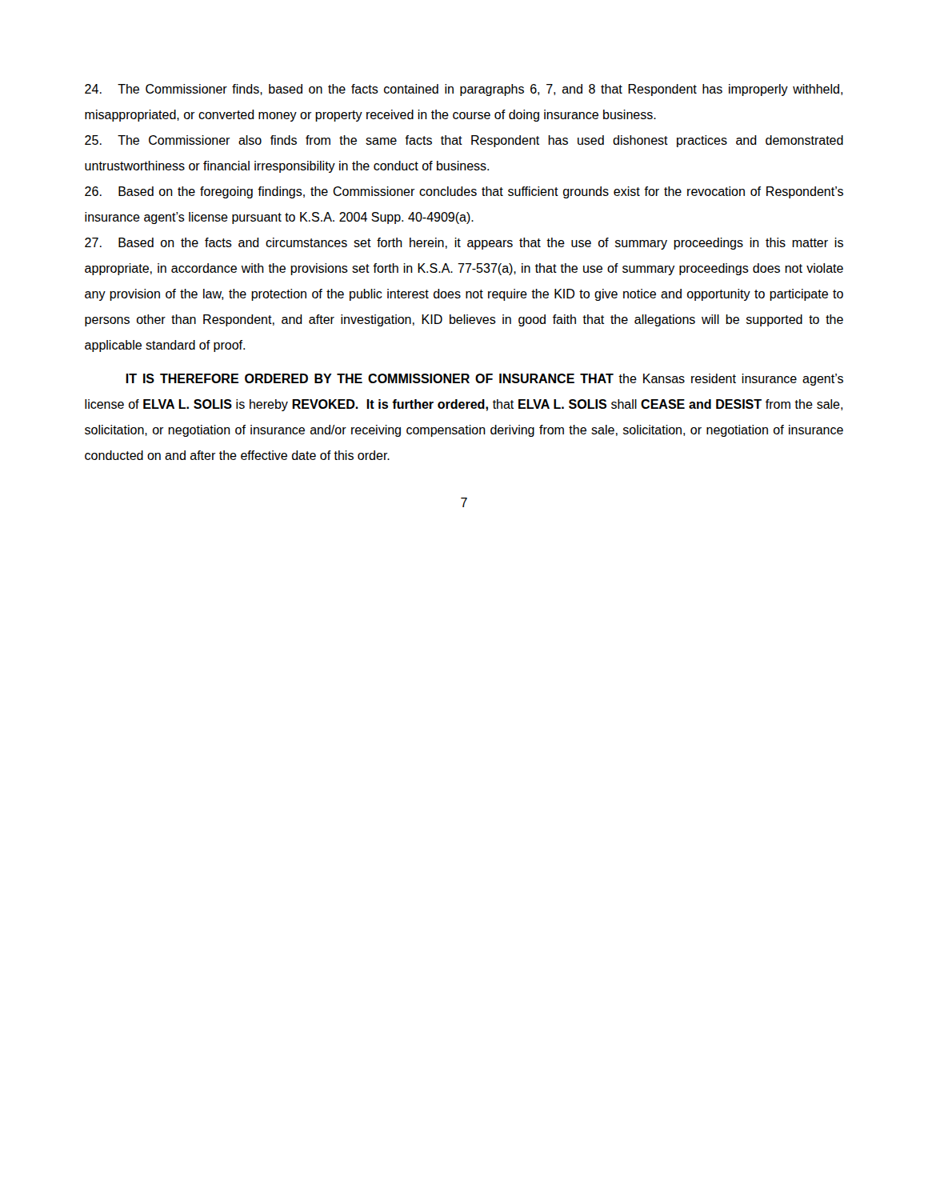24. The Commissioner finds, based on the facts contained in paragraphs 6, 7, and 8 that Respondent has improperly withheld, misappropriated, or converted money or property received in the course of doing insurance business.
25. The Commissioner also finds from the same facts that Respondent has used dishonest practices and demonstrated untrustworthiness or financial irresponsibility in the conduct of business.
26. Based on the foregoing findings, the Commissioner concludes that sufficient grounds exist for the revocation of Respondent’s insurance agent’s license pursuant to K.S.A. 2004 Supp. 40-4909(a).
27. Based on the facts and circumstances set forth herein, it appears that the use of summary proceedings in this matter is appropriate, in accordance with the provisions set forth in K.S.A. 77-537(a), in that the use of summary proceedings does not violate any provision of the law, the protection of the public interest does not require the KID to give notice and opportunity to participate to persons other than Respondent, and after investigation, KID believes in good faith that the allegations will be supported to the applicable standard of proof.
IT IS THEREFORE ORDERED BY THE COMMISSIONER OF INSURANCE THAT the Kansas resident insurance agent’s license of ELVA L. SOLIS is hereby REVOKED. It is further ordered, that ELVA L. SOLIS shall CEASE and DESIST from the sale, solicitation, or negotiation of insurance and/or receiving compensation deriving from the sale, solicitation, or negotiation of insurance conducted on and after the effective date of this order.
7